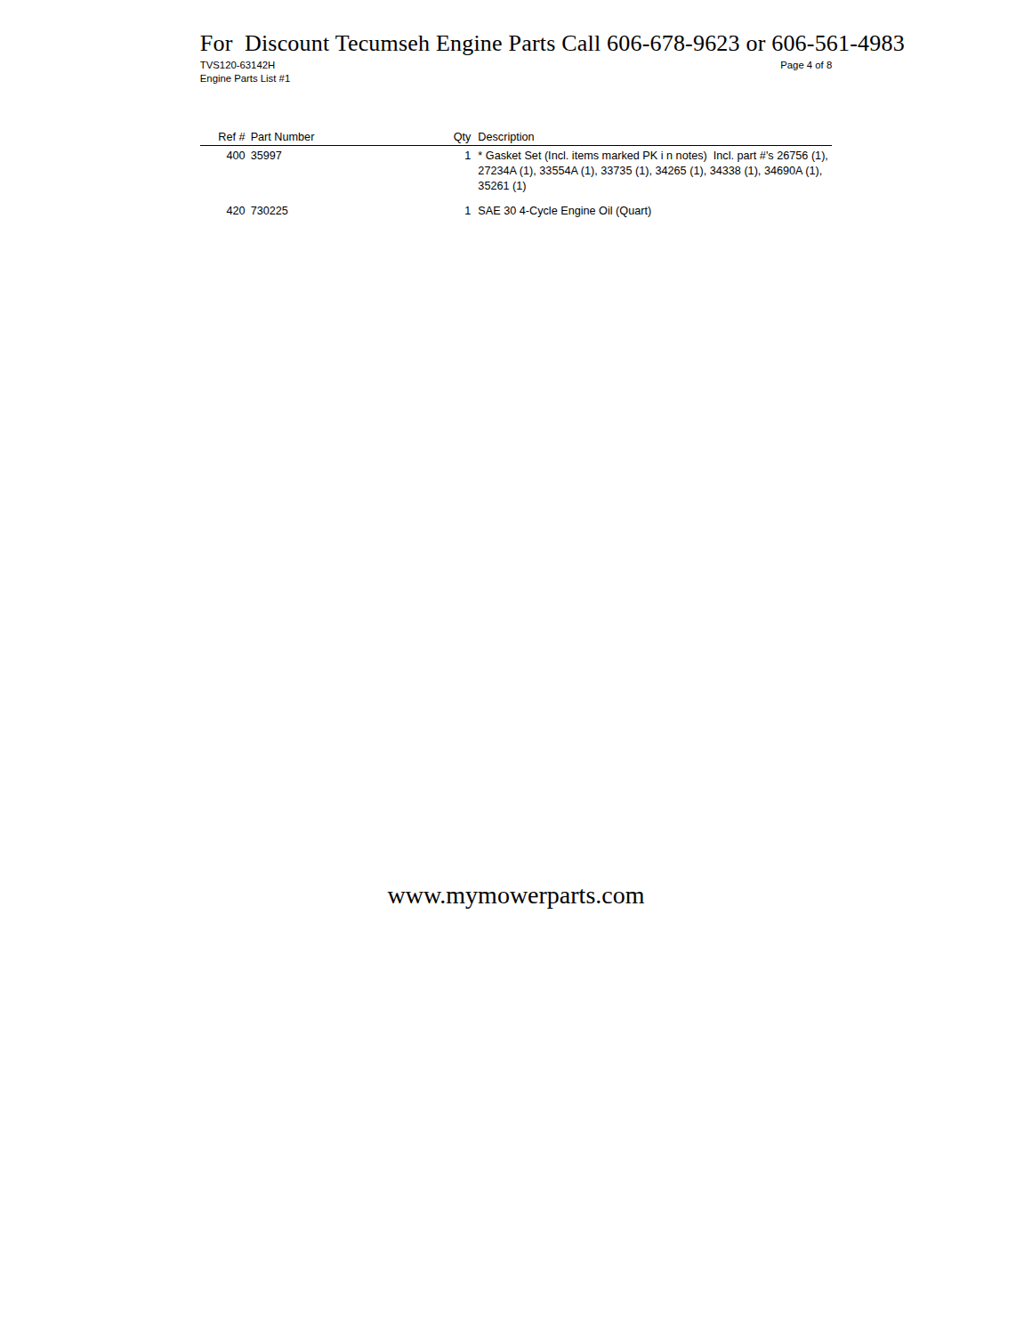For Discount Tecumseh Engine Parts Call 606-678-9623 or 606-561-4983
TVS120-63142H
Engine Parts List #1
Page 4 of 8
| Ref # | Part Number | Qty | Description |
| --- | --- | --- | --- |
| 400 | 35997 | 1 | * Gasket Set (Incl. items marked PK i n notes) Incl. part #'s 26756 (1), 27234A (1), 33554A (1), 33735 (1), 34265 (1), 34338 (1), 34690A (1), 35261 (1) |
| 420 | 730225 | 1 | SAE 30 4-Cycle Engine Oil (Quart) |
www.mymowerparts.com